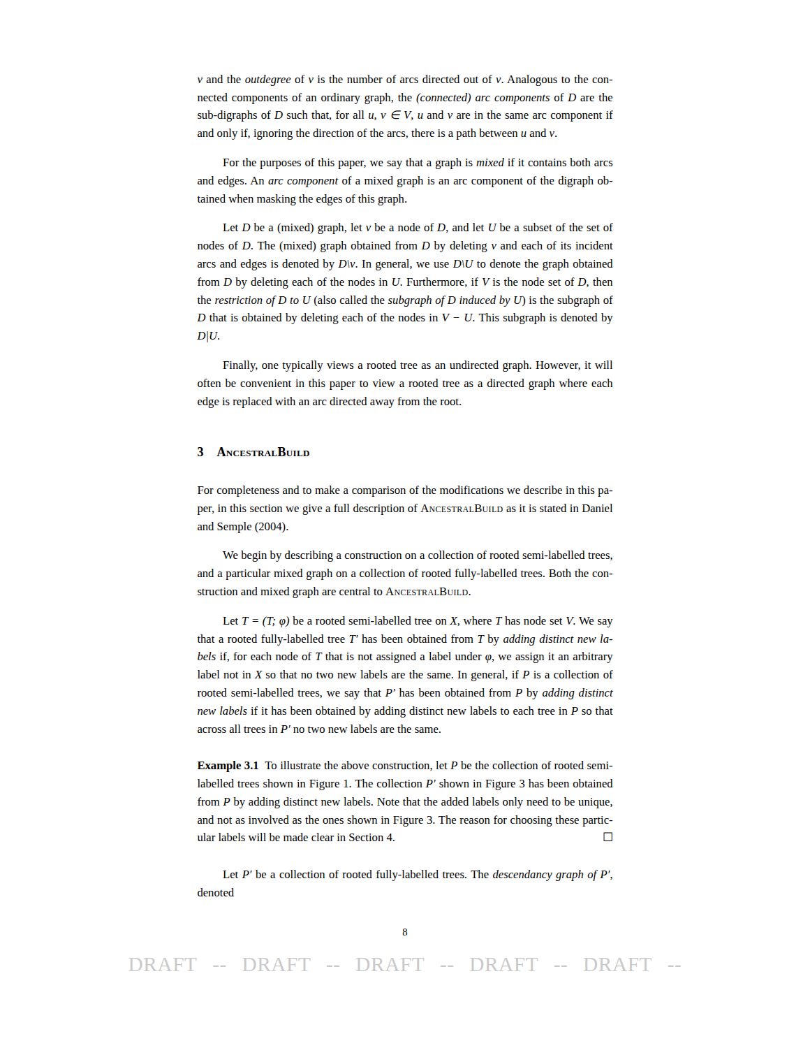v and the outdegree of v is the number of arcs directed out of v. Analogous to the connected components of an ordinary graph, the (connected) arc components of D are the sub-digraphs of D such that, for all u, v ∈ V, u and v are in the same arc component if and only if, ignoring the direction of the arcs, there is a path between u and v.
For the purposes of this paper, we say that a graph is mixed if it contains both arcs and edges. An arc component of a mixed graph is an arc component of the digraph obtained when masking the edges of this graph.
Let D be a (mixed) graph, let v be a node of D, and let U be a subset of the set of nodes of D. The (mixed) graph obtained from D by deleting v and each of its incident arcs and edges is denoted by D\v. In general, we use D\U to denote the graph obtained from D by deleting each of the nodes in U. Furthermore, if V is the node set of D, then the restriction of D to U (also called the subgraph of D induced by U) is the subgraph of D that is obtained by deleting each of the nodes in V − U. This subgraph is denoted by D|U.
Finally, one typically views a rooted tree as an undirected graph. However, it will often be convenient in this paper to view a rooted tree as a directed graph where each edge is replaced with an arc directed away from the root.
3 AncestralBuild
For completeness and to make a comparison of the modifications we describe in this paper, in this section we give a full description of AncestralBuild as it is stated in Daniel and Semple (2004).
We begin by describing a construction on a collection of rooted semi-labelled trees, and a particular mixed graph on a collection of rooted fully-labelled trees. Both the construction and mixed graph are central to AncestralBuild.
Let T = (T; φ) be a rooted semi-labelled tree on X, where T has node set V. We say that a rooted fully-labelled tree T′ has been obtained from T by adding distinct new labels if, for each node of T that is not assigned a label under φ, we assign it an arbitrary label not in X so that no two new labels are the same. In general, if P is a collection of rooted semi-labelled trees, we say that P′ has been obtained from P by adding distinct new labels if it has been obtained by adding distinct new labels to each tree in P so that across all trees in P′ no two new labels are the same.
Example 3.1 To illustrate the above construction, let P be the collection of rooted semi-labelled trees shown in Figure 1. The collection P′ shown in Figure 3 has been obtained from P by adding distinct new labels. Note that the added labels only need to be unique, and not as involved as the ones shown in Figure 3. The reason for choosing these particular labels will be made clear in Section 4.☐
Let P′ be a collection of rooted fully-labelled trees. The descendancy graph of P′, denoted
8
DRAFT -- DRAFT -- DRAFT -- DRAFT -- DRAFT --